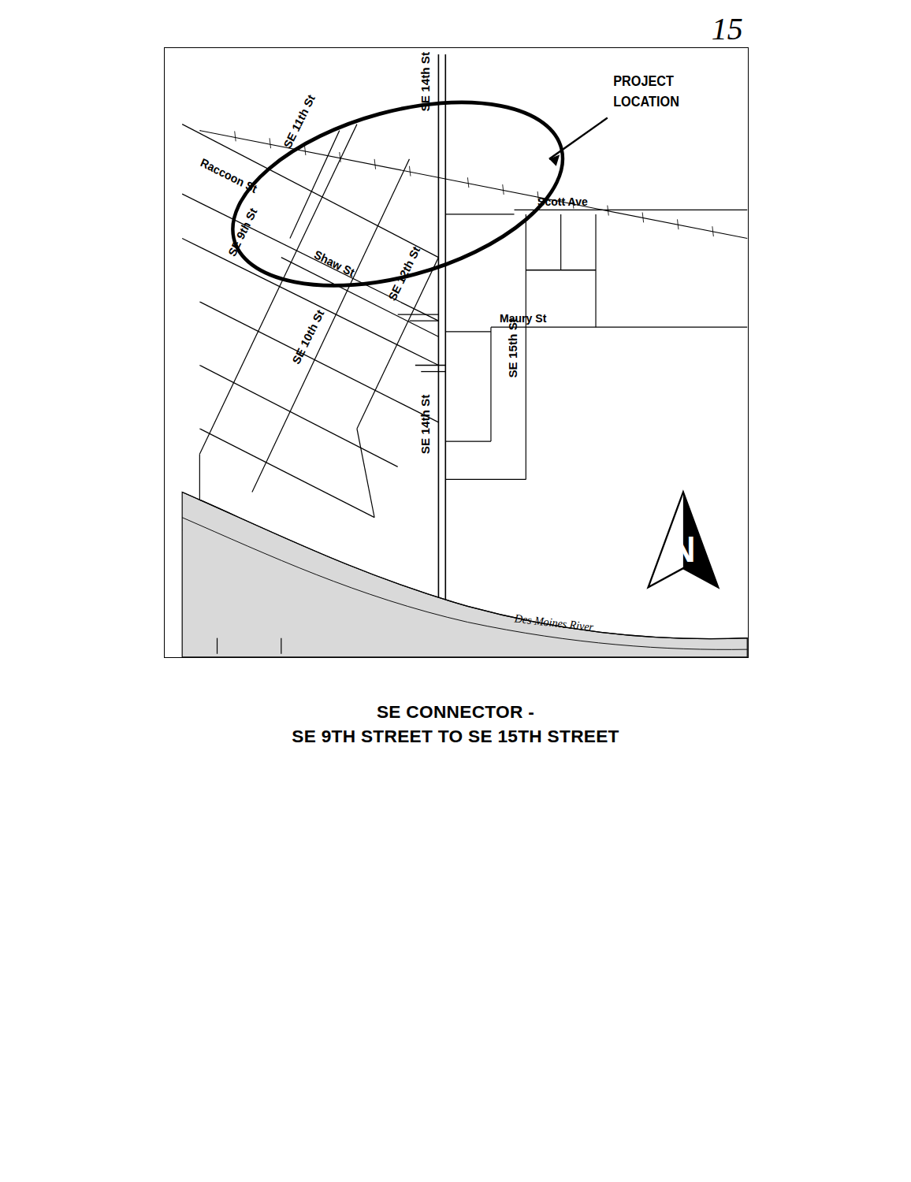15
N PROJECT LOCATION Raccoon St SE 11th St SE 14th St Scott Ave Shaw St Maury St SE 9th St SE 12th St SE 10th St SE 15th St SE 14th St Des Moines River
SE CONNECTOR -
SE 9TH STREET TO SE 15TH STREET